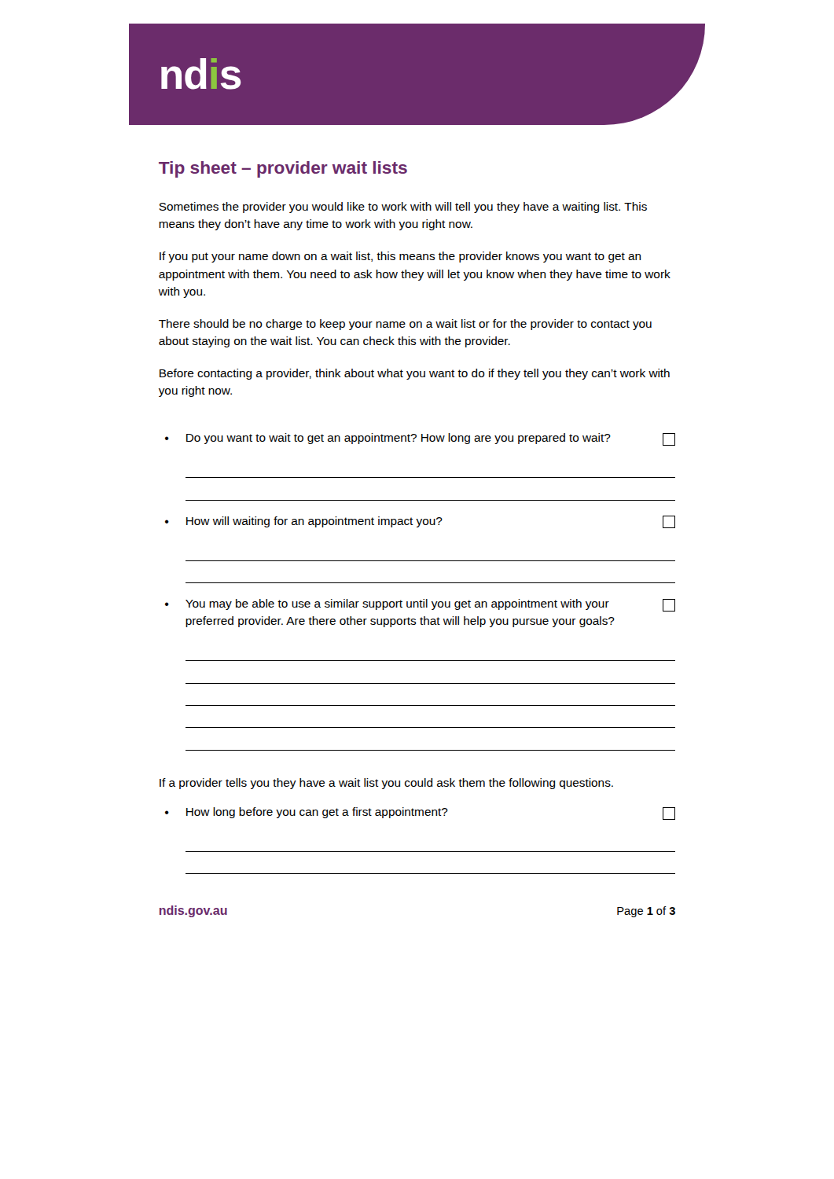ndis
Tip sheet – provider wait lists
Sometimes the provider you would like to work with will tell you they have a waiting list. This means they don’t have any time to work with you right now.
If you put your name down on a wait list, this means the provider knows you want to get an appointment with them. You need to ask how they will let you know when they have time to work with you.
There should be no charge to keep your name on a wait list or for the provider to contact you about staying on the wait list. You can check this with the provider.
Before contacting a provider, think about what you want to do if they tell you they can’t work with you right now.
Do you want to wait to get an appointment? How long are you prepared to wait?
How will waiting for an appointment impact you?
You may be able to use a similar support until you get an appointment with your preferred provider. Are there other supports that will help you pursue your goals?
If a provider tells you they have a wait list you could ask them the following questions.
How long before you can get a first appointment?
ndis.gov.au
Page 1 of 3